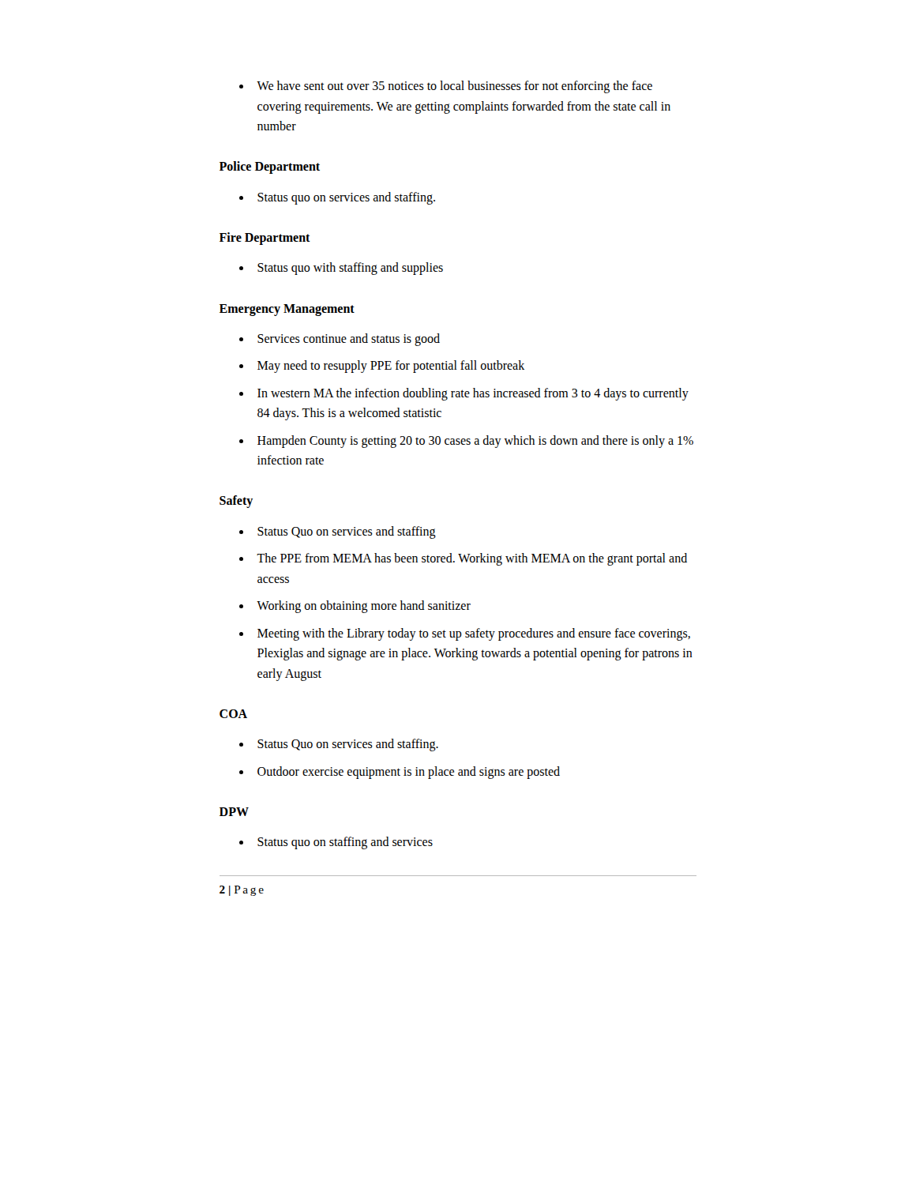We have sent out over 35 notices to local businesses for not enforcing the face covering requirements. We are getting complaints forwarded from the state call in number
Police Department
Status quo on services and staffing.
Fire Department
Status quo with staffing and supplies
Emergency Management
Services continue and status is good
May need to resupply PPE for potential fall outbreak
In western MA the infection doubling rate has increased from 3 to 4 days to currently 84 days. This is a welcomed statistic
Hampden County is getting 20 to 30 cases a day which is down and there is only a 1% infection rate
Safety
Status Quo on services and staffing
The PPE from MEMA has been stored. Working with MEMA on the grant portal and access
Working on obtaining more hand sanitizer
Meeting with the Library today to set up safety procedures and ensure face coverings, Plexiglas and signage are in place. Working towards a potential opening for patrons in early August
COA
Status Quo on services and staffing.
Outdoor exercise equipment is in place and signs are posted
DPW
Status quo on staffing and services
2 | Page